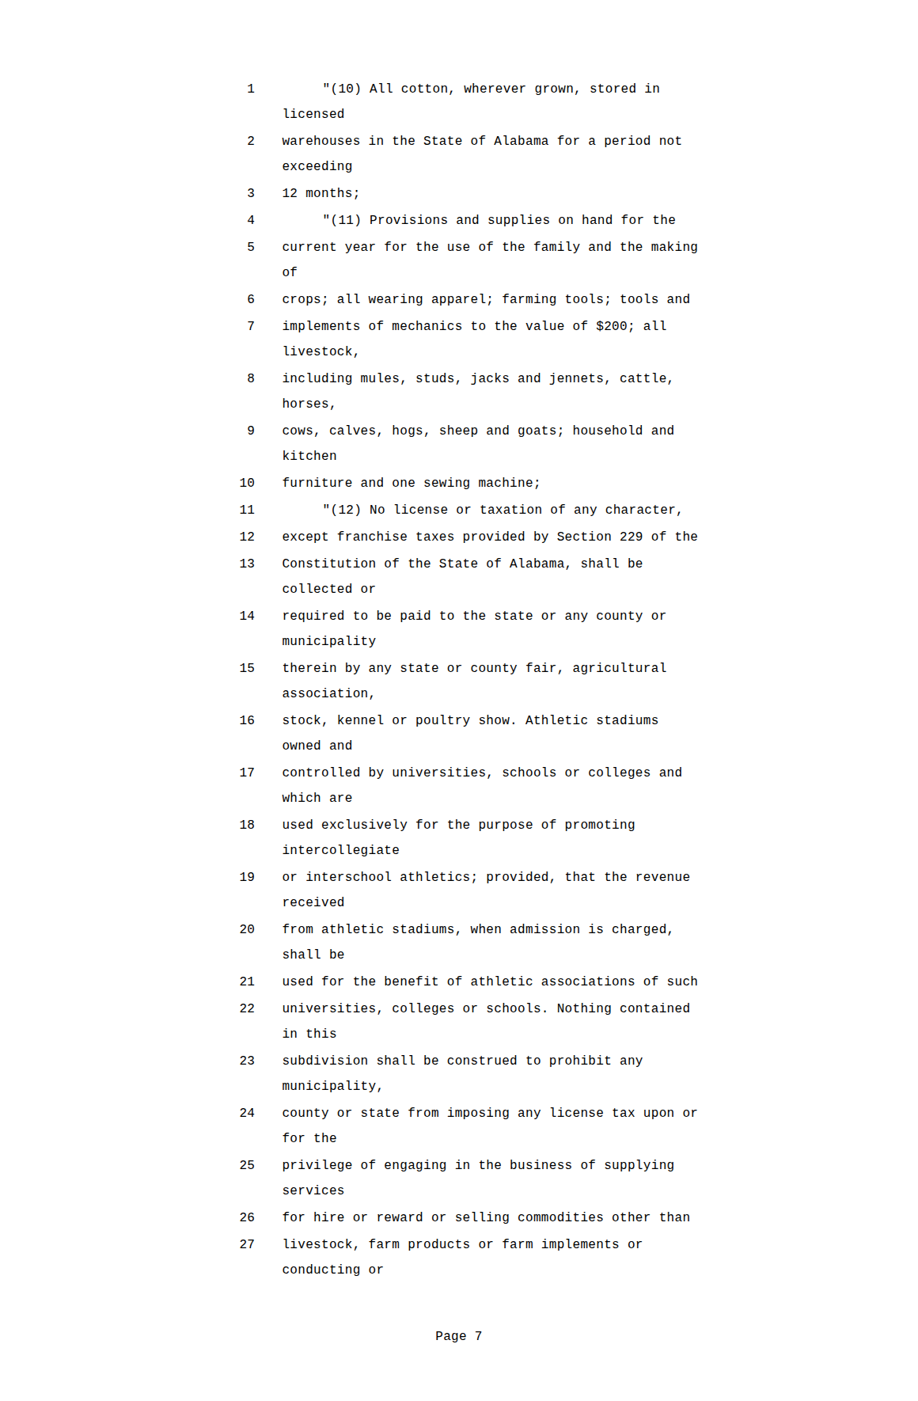| 1 | "(10) All cotton, wherever grown, stored in licensed |
| 2 | warehouses in the State of Alabama for a period not exceeding |
| 3 | 12 months; |
| 4 | "(11) Provisions and supplies on hand for the |
| 5 | current year for the use of the family and the making of |
| 6 | crops; all wearing apparel; farming tools; tools and |
| 7 | implements of mechanics to the value of $200; all livestock, |
| 8 | including mules, studs, jacks and jennets, cattle, horses, |
| 9 | cows, calves, hogs, sheep and goats; household and kitchen |
| 10 | furniture and one sewing machine; |
| 11 | "(12) No license or taxation of any character, |
| 12 | except franchise taxes provided by Section 229 of the |
| 13 | Constitution of the State of Alabama, shall be collected or |
| 14 | required to be paid to the state or any county or municipality |
| 15 | therein by any state or county fair, agricultural association, |
| 16 | stock, kennel or poultry show. Athletic stadiums owned and |
| 17 | controlled by universities, schools or colleges and which are |
| 18 | used exclusively for the purpose of promoting intercollegiate |
| 19 | or interschool athletics; provided, that the revenue received |
| 20 | from athletic stadiums, when admission is charged, shall be |
| 21 | used for the benefit of athletic associations of such |
| 22 | universities, colleges or schools. Nothing contained in this |
| 23 | subdivision shall be construed to prohibit any municipality, |
| 24 | county or state from imposing any license tax upon or for the |
| 25 | privilege of engaging in the business of supplying services |
| 26 | for hire or reward or selling commodities other than |
| 27 | livestock, farm products or farm implements or conducting or |
Page 7